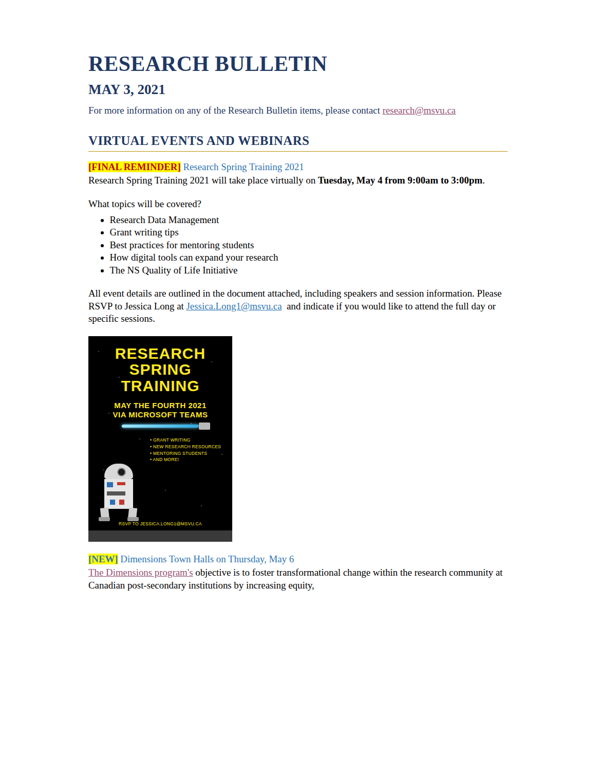RESEARCH BULLETIN
MAY 3, 2021
For more information on any of the Research Bulletin items, please contact research@msvu.ca
VIRTUAL EVENTS AND WEBINARS
[FINAL REMINDER] Research Spring Training 2021
Research Spring Training 2021 will take place virtually on Tuesday, May 4 from 9:00am to 3:00pm.
What topics will be covered?
Research Data Management
Grant writing tips
Best practices for mentoring students
How digital tools can expand your research
The NS Quality of Life Initiative
All event details are outlined in the document attached, including speakers and session information. Please RSVP to Jessica Long at Jessica.Long1@msvu.ca and indicate if you would like to attend the full day or specific sessions.
RESEARCH
SPRING
TRAINING
MAY THE FOURTH 2021
VIA MICROSOFT TEAMS
GRANT WRITING
NEW RESEARCH RESOURCES
MENTORING STUDENTS
AND MORE!
RSVP TO JESSICA.LONG1@MSVU.CA
[NEW] Dimensions Town Halls on Thursday, May 6
The Dimensions program's objective is to foster transformational change within the research community at Canadian post-secondary institutions by increasing equity,